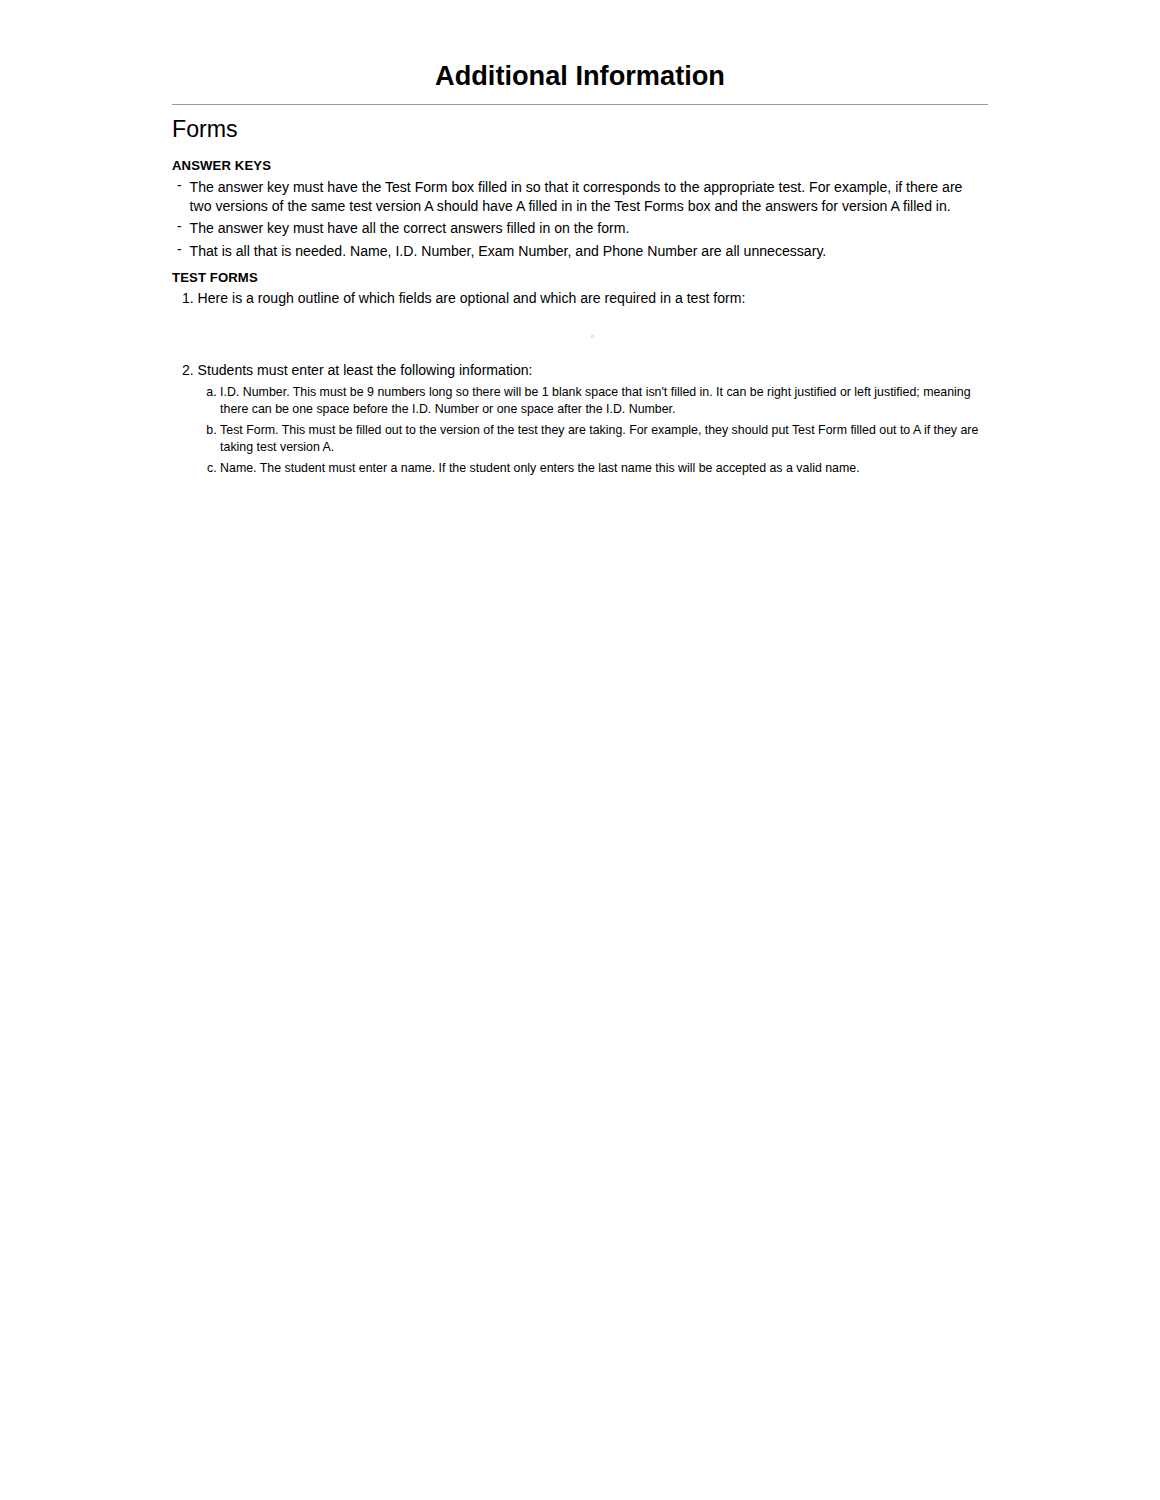Additional Information
Forms
ANSWER KEYS
The answer key must have the Test Form box filled in so that it corresponds to the appropriate test. For example, if there are two versions of the same test version A should have A filled in in the Test Forms box and the answers for version A filled in.
The answer key must have all the correct answers filled in on the form.
That is all that is needed. Name, I.D. Number, Exam Number, and Phone Number are all unnecessary.
TEST FORMS
Here is a rough outline of which fields are optional and which are required in a test form:
Students must enter at least the following information:
I.D. Number. This must be 9 numbers long so there will be 1 blank space that isn't filled in. It can be right justified or left justified; meaning there can be one space before the I.D. Number or one space after the I.D. Number.
Test Form. This must be filled out to the version of the test they are taking. For example, they should put Test Form filled out to A if they are taking test version A.
Name. The student must enter a name. If the student only enters the last name this will be accepted as a valid name.